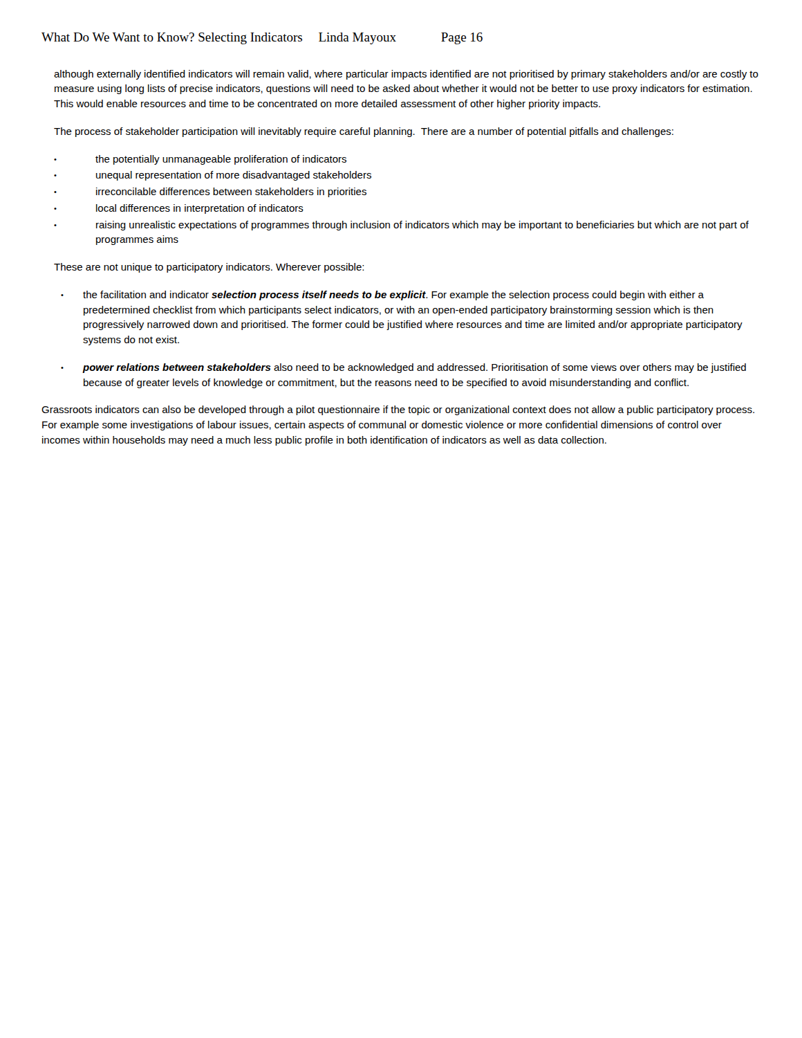What Do We Want to Know? Selecting Indicators Linda Mayoux Page 16
although externally identified indicators will remain valid, where particular impacts identified are not prioritised by primary stakeholders and/or are costly to measure using long lists of precise indicators, questions will need to be asked about whether it would not be better to use proxy indicators for estimation. This would enable resources and time to be concentrated on more detailed assessment of other higher priority impacts.
The process of stakeholder participation will inevitably require careful planning. There are a number of potential pitfalls and challenges:
the potentially unmanageable proliferation of indicators
unequal representation of more disadvantaged stakeholders
irreconcilable differences between stakeholders in priorities
local differences in interpretation of indicators
raising unrealistic expectations of programmes through inclusion of indicators which may be important to beneficiaries but which are not part of programmes aims
These are not unique to participatory indicators. Wherever possible:
the facilitation and indicator selection process itself needs to be explicit. For example the selection process could begin with either a predetermined checklist from which participants select indicators, or with an open-ended participatory brainstorming session which is then progressively narrowed down and prioritised. The former could be justified where resources and time are limited and/or appropriate participatory systems do not exist.
power relations between stakeholders also need to be acknowledged and addressed. Prioritisation of some views over others may be justified because of greater levels of knowledge or commitment, but the reasons need to be specified to avoid misunderstanding and conflict.
Grassroots indicators can also be developed through a pilot questionnaire if the topic or organizational context does not allow a public participatory process. For example some investigations of labour issues, certain aspects of communal or domestic violence or more confidential dimensions of control over incomes within households may need a much less public profile in both identification of indicators as well as data collection.